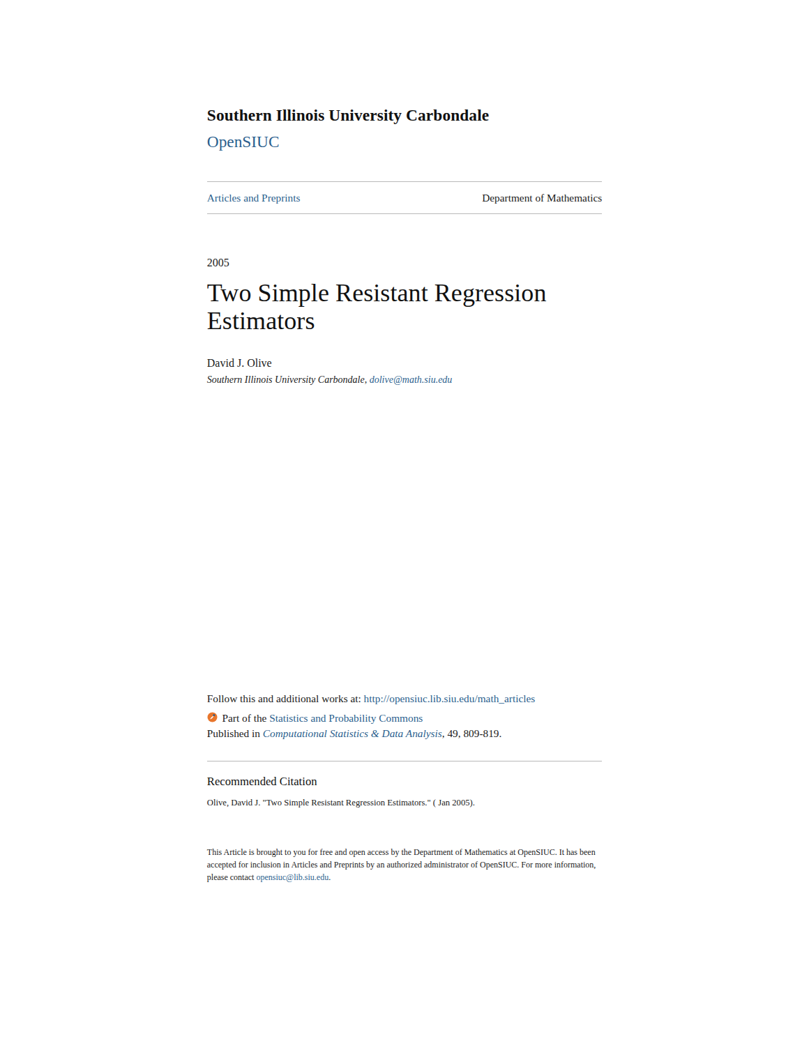Southern Illinois University Carbondale
OpenSIUC
Articles and Preprints
Department of Mathematics
2005
Two Simple Resistant Regression Estimators
David J. Olive
Southern Illinois University Carbondale, dolive@math.siu.edu
Follow this and additional works at: http://opensiuc.lib.siu.edu/math_articles
Part of the Statistics and Probability Commons
Published in Computational Statistics & Data Analysis, 49, 809-819.
Recommended Citation
Olive, David J. "Two Simple Resistant Regression Estimators." ( Jan 2005).
This Article is brought to you for free and open access by the Department of Mathematics at OpenSIUC. It has been accepted for inclusion in Articles and Preprints by an authorized administrator of OpenSIUC. For more information, please contact opensiuc@lib.siu.edu.